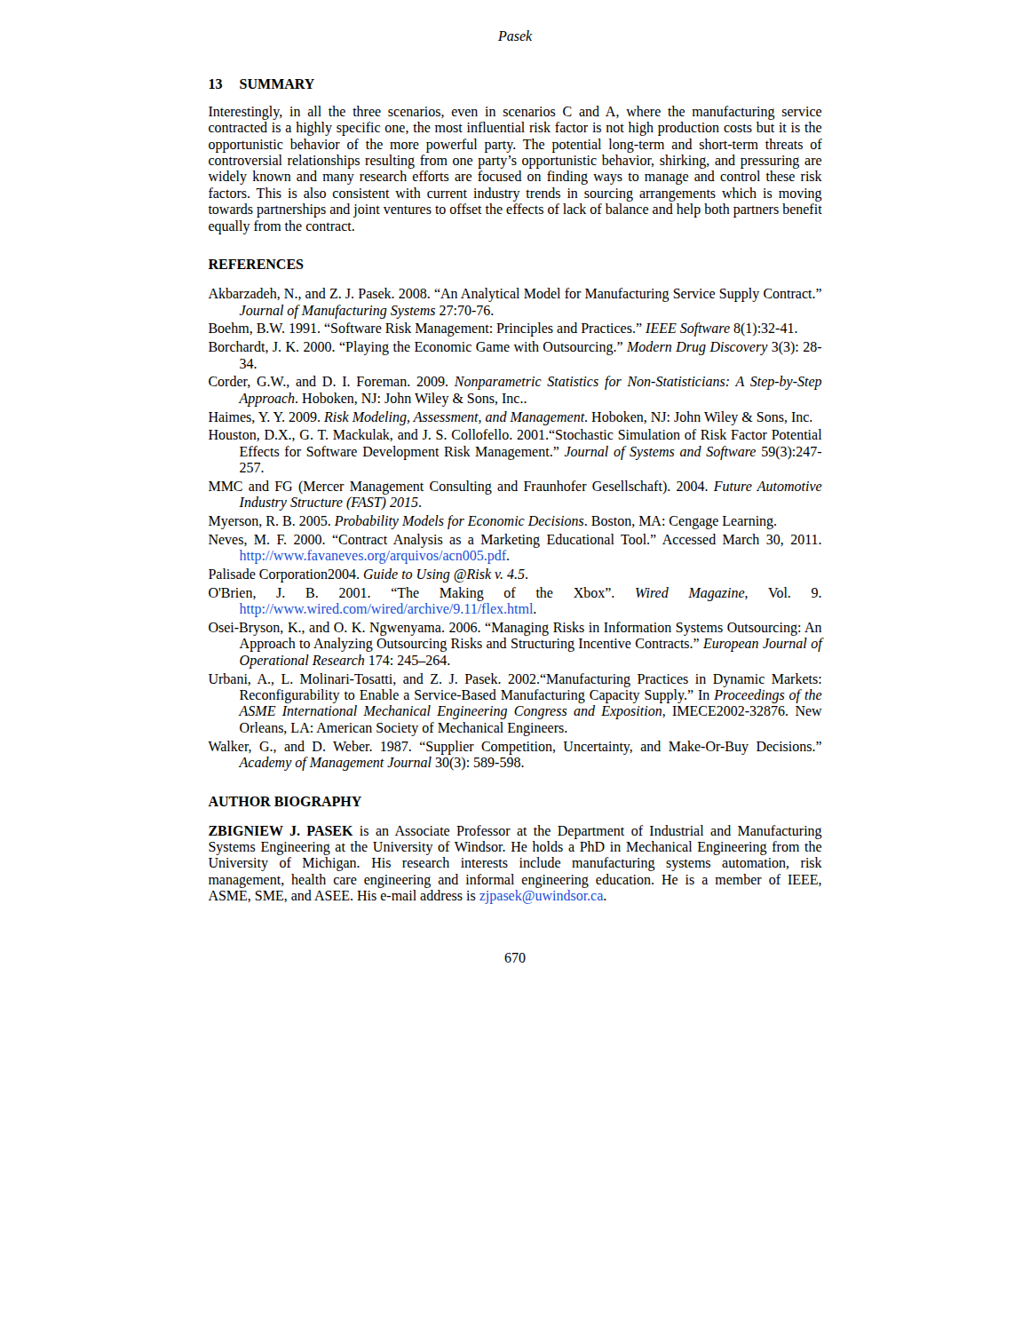Pasek
13 SUMMARY
Interestingly, in all the three scenarios, even in scenarios C and A, where the manufacturing service contracted is a highly specific one, the most influential risk factor is not high production costs but it is the opportunistic behavior of the more powerful party. The potential long-term and short-term threats of controversial relationships resulting from one party’s opportunistic behavior, shirking, and pressuring are widely known and many research efforts are focused on finding ways to manage and control these risk factors. This is also consistent with current industry trends in sourcing arrangements which is moving towards partnerships and joint ventures to offset the effects of lack of balance and help both partners benefit equally from the contract.
REFERENCES
Akbarzadeh, N., and Z. J. Pasek. 2008. “An Analytical Model for Manufacturing Service Supply Contract.” Journal of Manufacturing Systems 27:70-76.
Boehm, B.W. 1991. “Software Risk Management: Principles and Practices.” IEEE Software 8(1):32-41.
Borchardt, J. K. 2000. “Playing the Economic Game with Outsourcing.” Modern Drug Discovery 3(3): 28-34.
Corder, G.W., and D. I. Foreman. 2009. Nonparametric Statistics for Non-Statisticians: A Step-by-Step Approach. Hoboken, NJ: John Wiley & Sons, Inc..
Haimes, Y. Y. 2009. Risk Modeling, Assessment, and Management. Hoboken, NJ: John Wiley & Sons, Inc.
Houston, D.X., G. T. Mackulak, and J. S. Collofello. 2001.“Stochastic Simulation of Risk Factor Potential Effects for Software Development Risk Management.” Journal of Systems and Software 59(3):247-257.
MMC and FG (Mercer Management Consulting and Fraunhofer Gesellschaft). 2004. Future Automotive Industry Structure (FAST) 2015.
Myerson, R. B. 2005. Probability Models for Economic Decisions. Boston, MA: Cengage Learning.
Neves, M. F. 2000. “Contract Analysis as a Marketing Educational Tool.” Accessed March 30, 2011. http://www.favaneves.org/arquivos/acn005.pdf.
Palisade Corporation2004. Guide to Using @Risk v. 4.5.
O'Brien, J. B. 2001. “The Making of the Xbox”. Wired Magazine, Vol. 9. http://www.wired.com/wired/archive/9.11/flex.html.
Osei-Bryson, K., and O. K. Ngwenyama. 2006. “Managing Risks in Information Systems Outsourcing: An Approach to Analyzing Outsourcing Risks and Structuring Incentive Contracts.” European Journal of Operational Research 174: 245–264.
Urbani, A., L. Molinari-Tosatti, and Z. J. Pasek. 2002.“Manufacturing Practices in Dynamic Markets: Reconfigurability to Enable a Service-Based Manufacturing Capacity Supply.” In Proceedings of the ASME International Mechanical Engineering Congress and Exposition, IMECE2002-32876. New Orleans, LA: American Society of Mechanical Engineers.
Walker, G., and D. Weber. 1987. “Supplier Competition, Uncertainty, and Make-Or-Buy Decisions.” Academy of Management Journal 30(3): 589-598.
AUTHOR BIOGRAPHY
ZBIGNIEW J. PASEK is an Associate Professor at the Department of Industrial and Manufacturing Systems Engineering at the University of Windsor. He holds a PhD in Mechanical Engineering from the University of Michigan. His research interests include manufacturing systems automation, risk management, health care engineering and informal engineering education. He is a member of IEEE, ASME, SME, and ASEE. His e-mail address is zjpasek@uwindsor.ca.
670